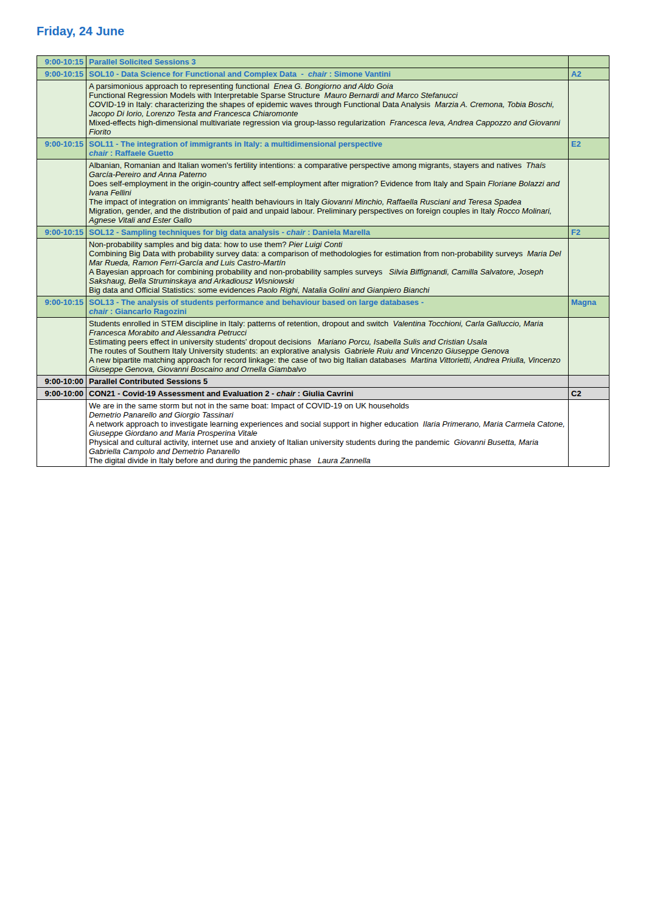Friday, 24 June
| 9:00-10:15 | Parallel Solicited Sessions 3 | |
| 9:00-10:15 | SOL10 - Data Science for Functional and Complex Data - chair : Simone Vantini | A2 |
| | A parsimonious approach to representing functional Enea G. Bongiorno and Aldo Goia Functional Regression Models with Interpretable Sparse Structure Mauro Bernardi and Marco Stefanucci COVID-19 in Italy: characterizing the shapes of epidemic waves through Functional Data Analysis Marzia A. Cremona, Tobia Boschi, Jacopo Di Iorio, Lorenzo Testa and Francesca Chiaromonte Mixed-effects high-dimensional multivariate regression via group-lasso regularization Francesca Ieva, Andrea Cappozzo and Giovanni Fiorito | |
| 9:00-10:15 | SOL11 - The integration of immigrants in Italy: a multidimensional perspective chair : Raffaele Guetto | E2 |
| | Albanian, Romanian and Italian women's fertility intentions: a comparative perspective among migrants, stayers and natives Thaís García-Pereiro and Anna Paterno Does self-employment in the origin-country affect self-employment after migration? Evidence from Italy and Spain Floriane Bolazzi and Ivana Fellini The impact of integration on immigrants’ health behaviours in Italy Giovanni Minchio, Raffaella Rusciani and Teresa Spadea Migration, gender, and the distribution of paid and unpaid labour. Preliminary perspectives on foreign couples in Italy Rocco Molinari, Agnese Vitali and Ester Gallo | |
| 9:00-10:15 | SOL12 - Sampling techniques for big data analysis - chair : Daniela Marella | F2 |
| | Non-probability samples and big data: how to use them? Pier Luigi Conti Combining Big Data with probability survey data: a comparison of methodologies for estimation from non-probability surveys Maria Del Mar Rueda, Ramon Ferri-García and Luis Castro-Martín A Bayesian approach for combining probability and non-probability samples surveys Silvia Biffignandi, Camilla Salvatore, Joseph Sakshaug, Bella Struminskaya and Arkadiousz Wisniowski Big data and Official Statistics: some evidences Paolo Righi, Natalia Golini and Gianpiero Bianchi | |
| 9:00-10:15 | SOL13 - The analysis of students performance and behaviour based on large databases - chair : Giancarlo Ragozini | Magna |
| | Students enrolled in STEM discipline in Italy: patterns of retention, dropout and switch Valentina Tocchioni, Carla Galluccio, Maria Francesca Morabito and Alessandra Petrucci Estimating peers effect in university students' dropout decisions Mariano Porcu, Isabella Sulis and Cristian Usala The routes of Southern Italy University students: an explorative analysis Gabriele Ruiu and Vincenzo Giuseppe Genova A new bipartite matching approach for record linkage: the case of two big Italian databases Martina Vittorietti, Andrea Priulla, Vincenzo Giuseppe Genova, Giovanni Boscaino and Ornella Giambalvo | |
| 9:00-10:00 | Parallel Contributed Sessions 5 | |
| 9:00-10:00 | CON21 - Covid-19 Assessment and Evaluation 2 - chair : Giulia Cavrini | C2 |
| | We are in the same storm but not in the same boat: Impact of COVID-19 on UK households Demetrio Panarello and Giorgio Tassinari A network approach to investigate learning experiences and social support in higher education Ilaria Primerano, Maria Carmela Catone, Giuseppe Giordano and Maria Prosperina Vitale Physical and cultural activity, internet use and anxiety of Italian university students during the pandemic Giovanni Busetta, Maria Gabriella Campolo and Demetrio Panarello The digital divide in Italy before and during the pandemic phase Laura Zannella | |